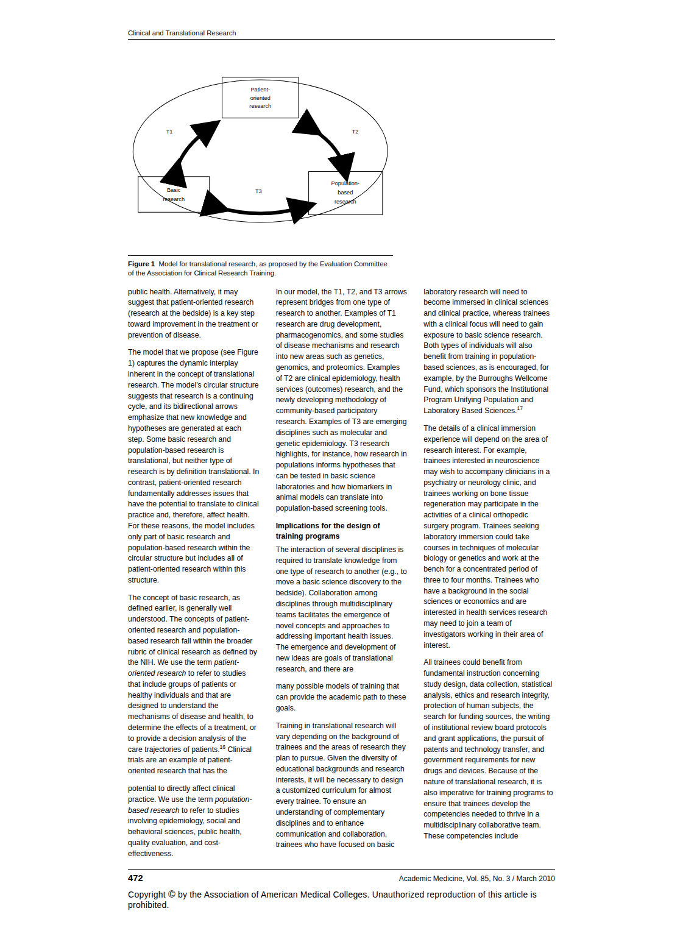Clinical and Translational Research
Patient- oriented research Basic research Population- based research T1 T2 T3
Figure 1 Model for translational research, as proposed by the Evaluation Committee of the Association for Clinical Research Training.
public health. Alternatively, it may suggest that patient-oriented research (research at the bedside) is a key step toward improvement in the treatment or prevention of disease.
The model that we propose (see Figure 1) captures the dynamic interplay inherent in the concept of translational research. The model's circular structure suggests that research is a continuing cycle, and its bidirectional arrows emphasize that new knowledge and hypotheses are generated at each step. Some basic research and population-based research is translational, but neither type of research is by definition translational. In contrast, patient-oriented research fundamentally addresses issues that have the potential to translate to clinical practice and, therefore, affect health. For these reasons, the model includes only part of basic research and population-based research within the circular structure but includes all of patient-oriented research within this structure.
The concept of basic research, as defined earlier, is generally well understood. The concepts of patient-oriented research and population-based research fall within the broader rubric of clinical research as defined by the NIH. We use the term patient-oriented research to refer to studies that include groups of patients or healthy individuals and that are designed to understand the mechanisms of disease and health, to determine the effects of a treatment, or to provide a decision analysis of the care trajectories of patients.16 Clinical trials are an example of patient-oriented research that has the
potential to directly affect clinical practice. We use the term population-based research to refer to studies involving epidemiology, social and behavioral sciences, public health, quality evaluation, and cost-effectiveness.
In our model, the T1, T2, and T3 arrows represent bridges from one type of research to another. Examples of T1 research are drug development, pharmacogenomics, and some studies of disease mechanisms and research into new areas such as genetics, genomics, and proteomics. Examples of T2 are clinical epidemiology, health services (outcomes) research, and the newly developing methodology of community-based participatory research. Examples of T3 are emerging disciplines such as molecular and genetic epidemiology. T3 research highlights, for instance, how research in populations informs hypotheses that can be tested in basic science laboratories and how biomarkers in animal models can translate into population-based screening tools.
Implications for the design of training programs
The interaction of several disciplines is required to translate knowledge from one type of research to another (e.g., to move a basic science discovery to the bedside). Collaboration among disciplines through multidisciplinary teams facilitates the emergence of novel concepts and approaches to addressing important health issues. The emergence and development of new ideas are goals of translational research, and there are
many possible models of training that can provide the academic path to these goals.
Training in translational research will vary depending on the background of trainees and the areas of research they plan to pursue. Given the diversity of educational backgrounds and research interests, it will be necessary to design a customized curriculum for almost every trainee. To ensure an understanding of complementary disciplines and to enhance communication and collaboration, trainees who have focused on basic laboratory research will need to become immersed in clinical sciences and clinical practice, whereas trainees with a clinical focus will need to gain exposure to basic science research. Both types of individuals will also benefit from training in population-based sciences, as is encouraged, for example, by the Burroughs Wellcome Fund, which sponsors the Institutional Program Unifying Population and Laboratory Based Sciences.17
The details of a clinical immersion experience will depend on the area of research interest. For example, trainees interested in neuroscience may wish to accompany clinicians in a psychiatry or neurology clinic, and trainees working on bone tissue regeneration may participate in the activities of a clinical orthopedic surgery program. Trainees seeking laboratory immersion could take courses in techniques of molecular biology or genetics and work at the bench for a concentrated period of three to four months. Trainees who have a background in the social sciences or economics and are interested in health services research may need to join a team of investigators working in their area of interest.
All trainees could benefit from fundamental instruction concerning study design, data collection, statistical analysis, ethics and research integrity, protection of human subjects, the search for funding sources, the writing of institutional review board protocols and grant applications, the pursuit of patents and technology transfer, and government requirements for new drugs and devices. Because of the nature of translational research, it is also imperative for training programs to ensure that trainees develop the competencies needed to thrive in a multidisciplinary collaborative team. These competencies include
472 Academic Medicine, Vol. 85, No. 3 / March 2010
Copyright © by the Association of American Medical Colleges. Unauthorized reproduction of this article is prohibited.